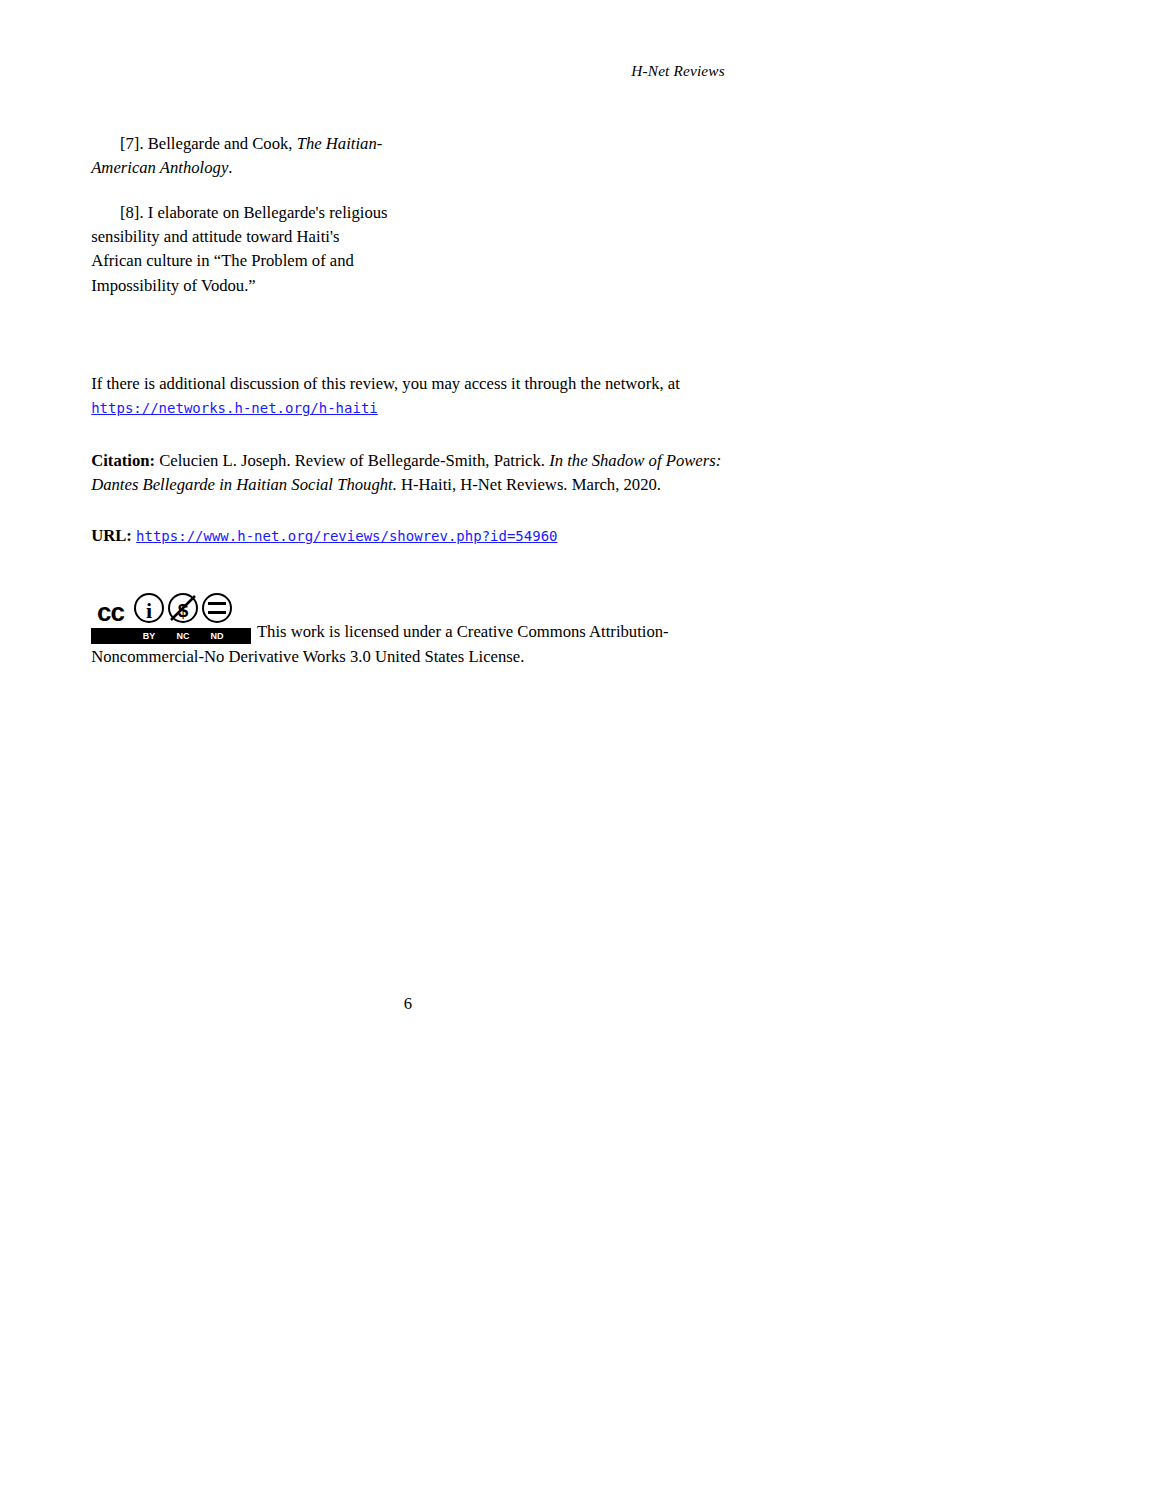H-Net Reviews
[7]. Bellegarde and Cook, The Haitian-American Anthology.
[8]. I elaborate on Bellegarde's religious sensibility and attitude toward Haiti's African culture in “The Problem of and Impossibility of Vodou.”
If there is additional discussion of this review, you may access it through the network, at
https://networks.h-net.org/h-haiti
Citation: Celucien L. Joseph. Review of Bellegarde-Smith, Patrick. In the Shadow of Powers: Dantes Bellegarde in Haitian Social Thought. H-Haiti, H-Net Reviews. March, 2020.
URL: https://www.h-net.org/reviews/showrev.php?id=54960
cc i $ BY NC ND This work is licensed under a Creative Commons Attribution-Noncommercial-No Derivative Works 3.0 United States License.
6